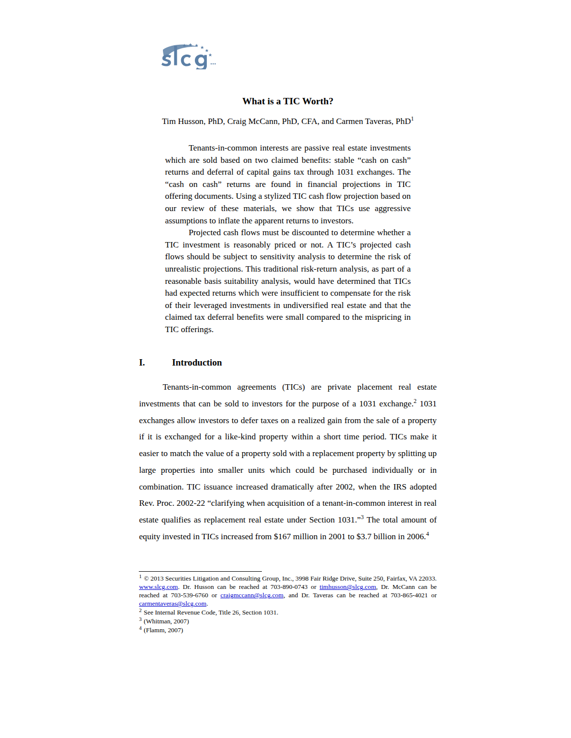What is a TIC Worth?
Tim Husson, PhD, Craig McCann, PhD, CFA, and Carmen Taveras, PhD1
Tenants-in-common interests are passive real estate investments which are sold based on two claimed benefits: stable “cash on cash” returns and deferral of capital gains tax through 1031 exchanges. The “cash on cash” returns are found in financial projections in TIC offering documents. Using a stylized TIC cash flow projection based on our review of these materials, we show that TICs use aggressive assumptions to inflate the apparent returns to investors.
Projected cash flows must be discounted to determine whether a TIC investment is reasonably priced or not. A TIC’s projected cash flows should be subject to sensitivity analysis to determine the risk of unrealistic projections. This traditional risk-return analysis, as part of a reasonable basis suitability analysis, would have determined that TICs had expected returns which were insufficient to compensate for the risk of their leveraged investments in undiversified real estate and that the claimed tax deferral benefits were small compared to the mispricing in TIC offerings.
I. Introduction
Tenants-in-common agreements (TICs) are private placement real estate investments that can be sold to investors for the purpose of a 1031 exchange.2 1031 exchanges allow investors to defer taxes on a realized gain from the sale of a property if it is exchanged for a like-kind property within a short time period. TICs make it easier to match the value of a property sold with a replacement property by splitting up large properties into smaller units which could be purchased individually or in combination. TIC issuance increased dramatically after 2002, when the IRS adopted Rev. Proc. 2002-22 “clarifying when acquisition of a tenant-in-common interest in real estate qualifies as replacement real estate under Section 1031.”3 The total amount of equity invested in TICs increased from $167 million in 2001 to $3.7 billion in 2006.4
1 © 2013 Securities Litigation and Consulting Group, Inc., 3998 Fair Ridge Drive, Suite 250, Fairfax, VA 22033. www.slcg.com. Dr. Husson can be reached at 703-890-0743 or timhusson@slcg.com, Dr. McCann can be reached at 703-539-6760 or craigmccann@slcg.com, and Dr. Taveras can be reached at 703-865-4021 or carmentaveras@slcg.com.
2 See Internal Revenue Code, Title 26, Section 1031.
3 (Whitman, 2007)
4 (Flamm, 2007)